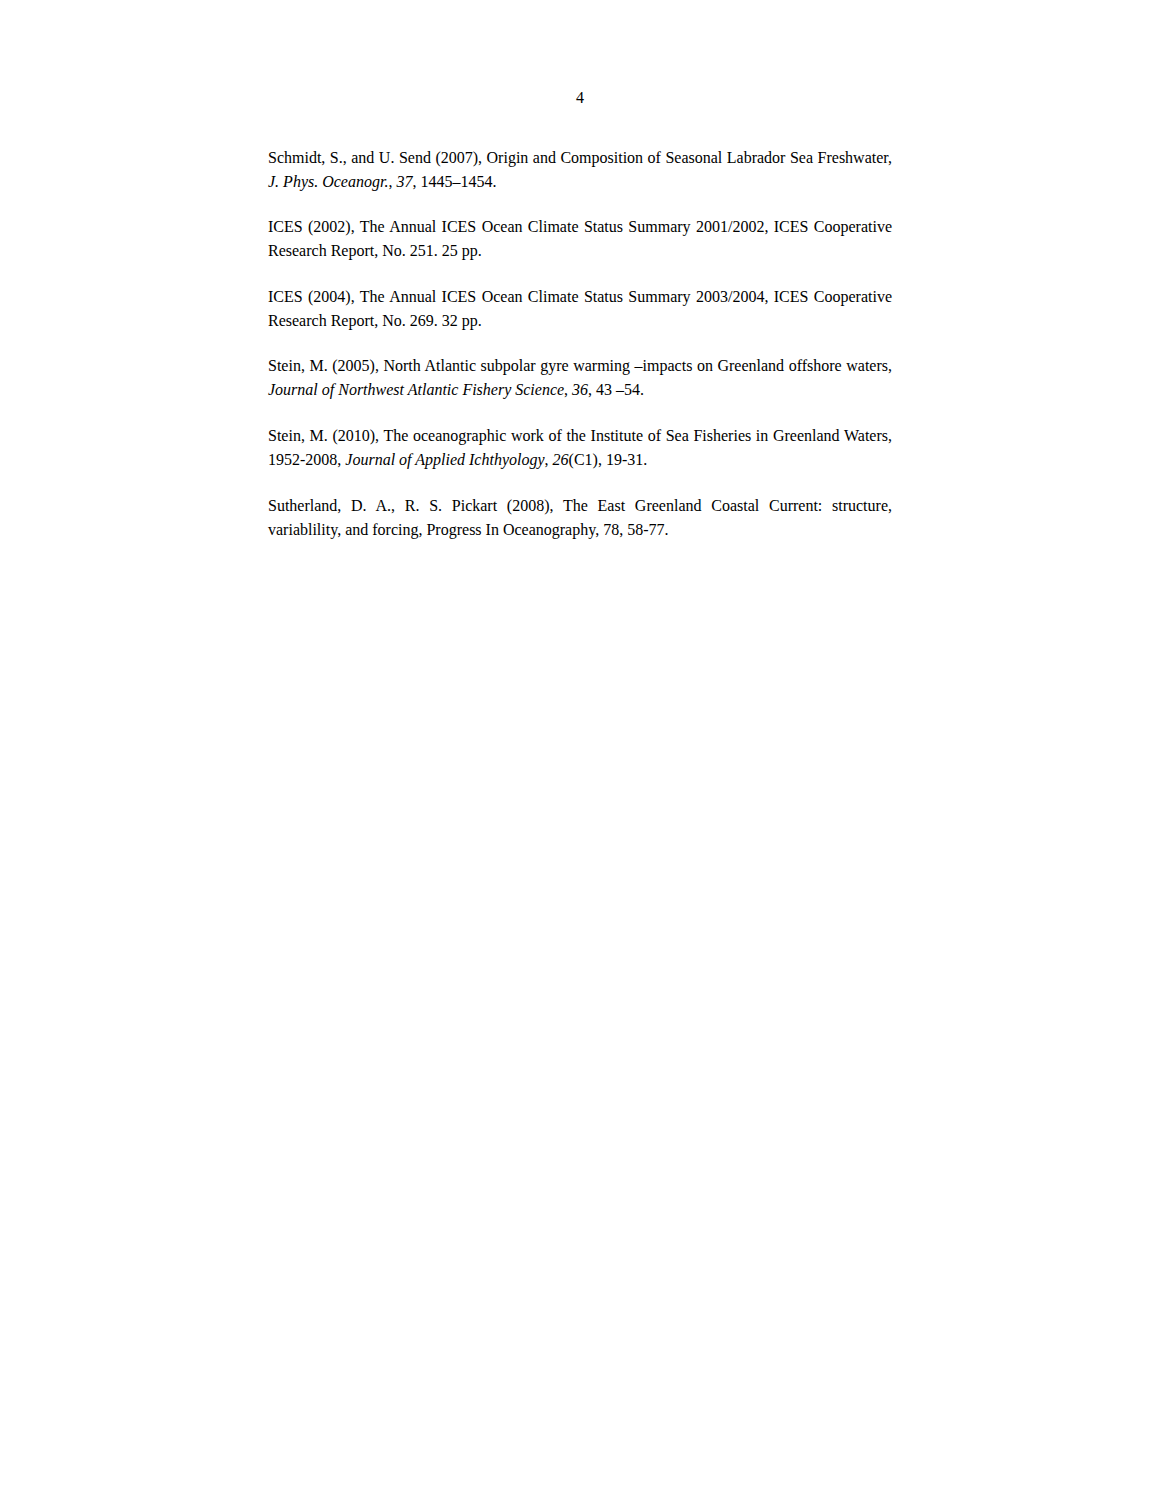4
Schmidt, S., and U. Send (2007), Origin and Composition of Seasonal Labrador Sea Freshwater, J. Phys. Oceanogr., 37, 1445–1454.
ICES (2002), The Annual ICES Ocean Climate Status Summary 2001/2002, ICES Cooperative Research Report, No. 251. 25 pp.
ICES (2004), The Annual ICES Ocean Climate Status Summary 2003/2004, ICES Cooperative Research Report, No. 269. 32 pp.
Stein, M. (2005), North Atlantic subpolar gyre warming –impacts on Greenland offshore waters, Journal of Northwest Atlantic Fishery Science, 36, 43 –54.
Stein, M. (2010), The oceanographic work of the Institute of Sea Fisheries in Greenland Waters, 1952-2008, Journal of Applied Ichthyology, 26(C1), 19-31.
Sutherland, D. A., R. S. Pickart (2008), The East Greenland Coastal Current: structure, variablility, and forcing, Progress In Oceanography, 78, 58-77.